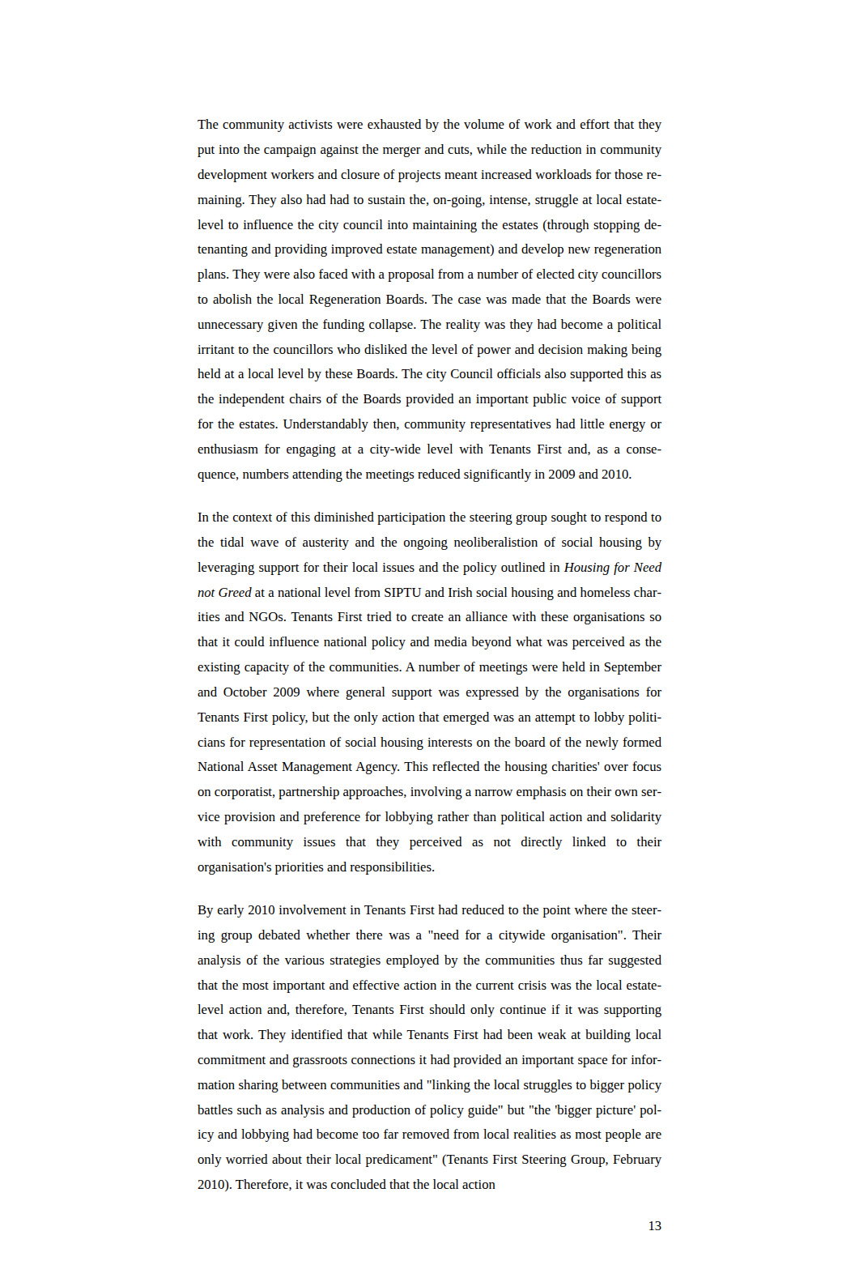The community activists were exhausted by the volume of work and effort that they put into the campaign against the merger and cuts, while the reduction in community development workers and closure of projects meant increased workloads for those remaining. They also had had to sustain the, on-going, intense, struggle at local estate-level to influence the city council into maintaining the estates (through stopping de-tenanting and providing improved estate management) and develop new regeneration plans. They were also faced with a proposal from a number of elected city councillors to abolish the local Regeneration Boards. The case was made that the Boards were unnecessary given the funding collapse. The reality was they had become a political irritant to the councillors who disliked the level of power and decision making being held at a local level by these Boards. The city Council officials also supported this as the independent chairs of the Boards provided an important public voice of support for the estates. Understandably then, community representatives had little energy or enthusiasm for engaging at a city-wide level with Tenants First and, as a consequence, numbers attending the meetings reduced significantly in 2009 and 2010.
In the context of this diminished participation the steering group sought to respond to the tidal wave of austerity and the ongoing neoliberalistion of social housing by leveraging support for their local issues and the policy outlined in Housing for Need not Greed at a national level from SIPTU and Irish social housing and homeless charities and NGOs. Tenants First tried to create an alliance with these organisations so that it could influence national policy and media beyond what was perceived as the existing capacity of the communities. A number of meetings were held in September and October 2009 where general support was expressed by the organisations for Tenants First policy, but the only action that emerged was an attempt to lobby politicians for representation of social housing interests on the board of the newly formed National Asset Management Agency. This reflected the housing charities' over focus on corporatist, partnership approaches, involving a narrow emphasis on their own service provision and preference for lobbying rather than political action and solidarity with community issues that they perceived as not directly linked to their organisation's priorities and responsibilities.
By early 2010 involvement in Tenants First had reduced to the point where the steering group debated whether there was a "need for a citywide organisation". Their analysis of the various strategies employed by the communities thus far suggested that the most important and effective action in the current crisis was the local estate-level action and, therefore, Tenants First should only continue if it was supporting that work. They identified that while Tenants First had been weak at building local commitment and grassroots connections it had provided an important space for information sharing between communities and "linking the local struggles to bigger policy battles such as analysis and production of policy guide" but "the 'bigger picture' policy and lobbying had become too far removed from local realities as most people are only worried about their local predicament" (Tenants First Steering Group, February 2010). Therefore, it was concluded that the local action
13